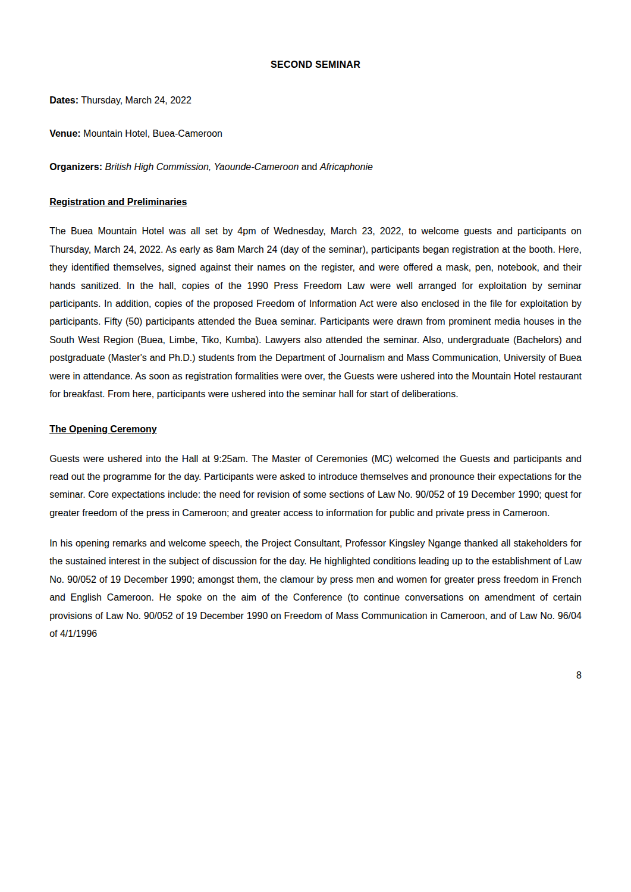SECOND SEMINAR
Dates: Thursday, March 24, 2022
Venue: Mountain Hotel, Buea-Cameroon
Organizers: British High Commission, Yaounde-Cameroon and Africaphonie
Registration and Preliminaries
The Buea Mountain Hotel was all set by 4pm of Wednesday, March 23, 2022, to welcome guests and participants on Thursday, March 24, 2022. As early as 8am March 24 (day of the seminar), participants began registration at the booth. Here, they identified themselves, signed against their names on the register, and were offered a mask, pen, notebook, and their hands sanitized. In the hall, copies of the 1990 Press Freedom Law were well arranged for exploitation by seminar participants. In addition, copies of the proposed Freedom of Information Act were also enclosed in the file for exploitation by participants. Fifty (50) participants attended the Buea seminar. Participants were drawn from prominent media houses in the South West Region (Buea, Limbe, Tiko, Kumba). Lawyers also attended the seminar. Also, undergraduate (Bachelors) and postgraduate (Master's and Ph.D.) students from the Department of Journalism and Mass Communication, University of Buea were in attendance. As soon as registration formalities were over, the Guests were ushered into the Mountain Hotel restaurant for breakfast. From here, participants were ushered into the seminar hall for start of deliberations.
The Opening Ceremony
Guests were ushered into the Hall at 9:25am. The Master of Ceremonies (MC) welcomed the Guests and participants and read out the programme for the day. Participants were asked to introduce themselves and pronounce their expectations for the seminar. Core expectations include: the need for revision of some sections of Law No. 90/052 of 19 December 1990; quest for greater freedom of the press in Cameroon; and greater access to information for public and private press in Cameroon.
In his opening remarks and welcome speech, the Project Consultant, Professor Kingsley Ngange thanked all stakeholders for the sustained interest in the subject of discussion for the day. He highlighted conditions leading up to the establishment of Law No. 90/052 of 19 December 1990; amongst them, the clamour by press men and women for greater press freedom in French and English Cameroon. He spoke on the aim of the Conference (to continue conversations on amendment of certain provisions of Law No. 90/052 of 19 December 1990 on Freedom of Mass Communication in Cameroon, and of Law No. 96/04 of 4/1/1996
8